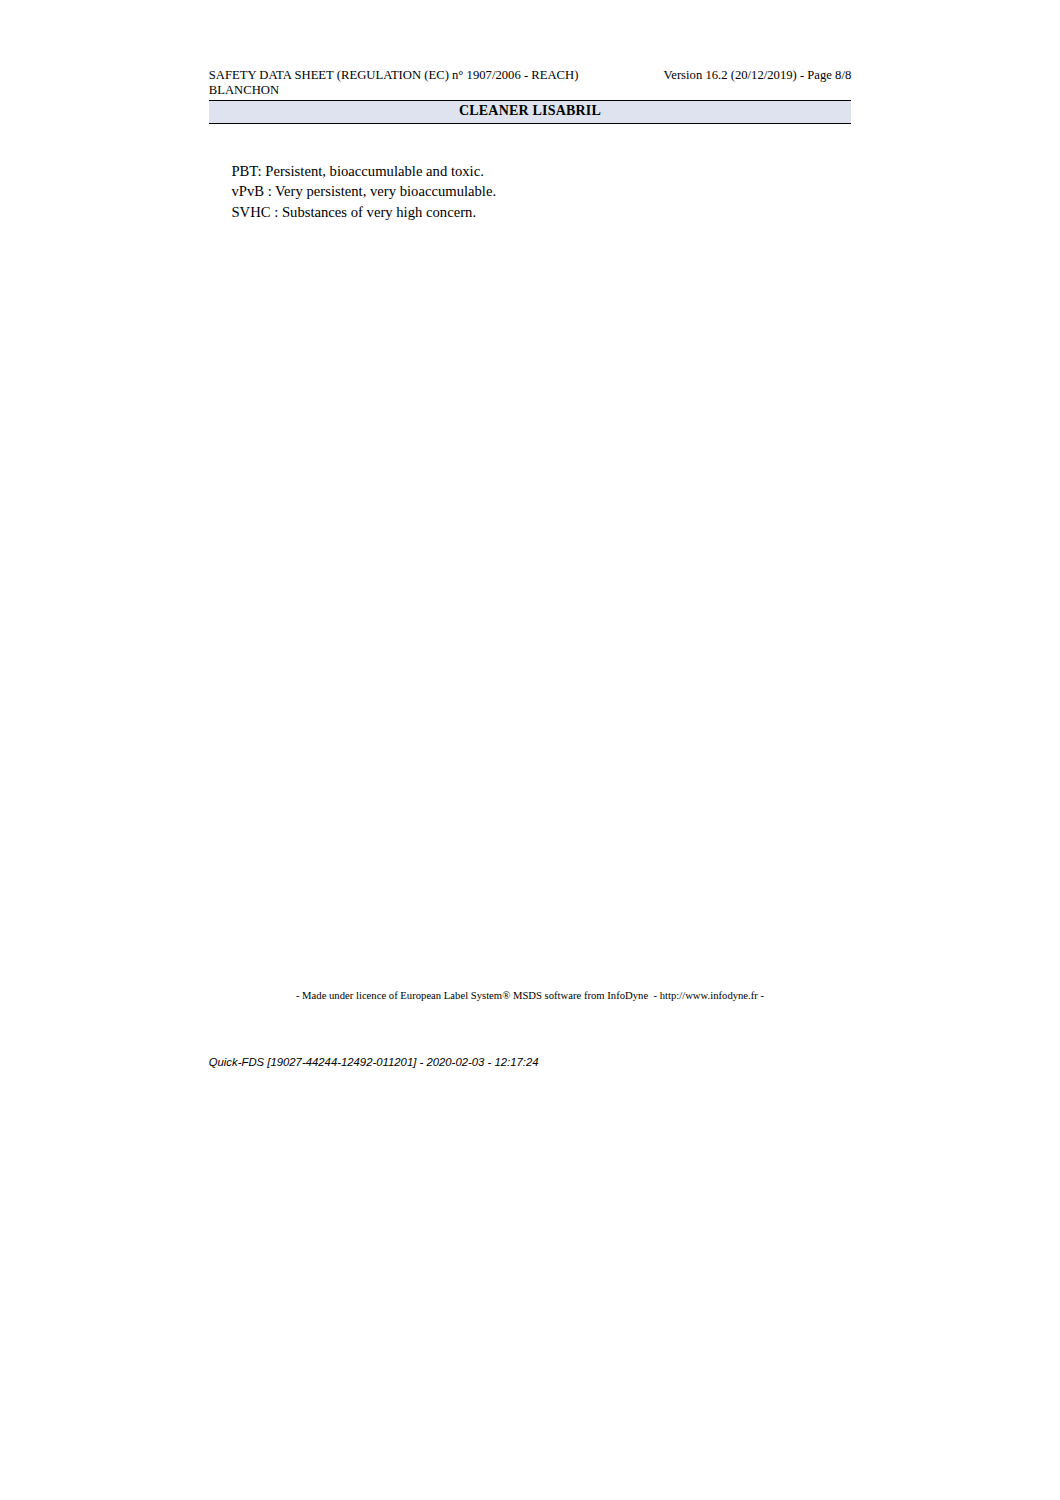SAFETY DATA SHEET (REGULATION (EC) n° 1907/2006 - REACH)
BLANCHON
Version 16.2 (20/12/2019) - Page 8/8
CLEANER LISABRIL
PBT: Persistent, bioaccumulable and toxic.
vPvB : Very persistent, very bioaccumulable.
SVHC : Substances of very high concern.
- Made under licence of European Label System® MSDS software from InfoDyne - http://www.infodyne.fr -
Quick-FDS [19027-44244-12492-011201] - 2020-02-03 - 12:17:24